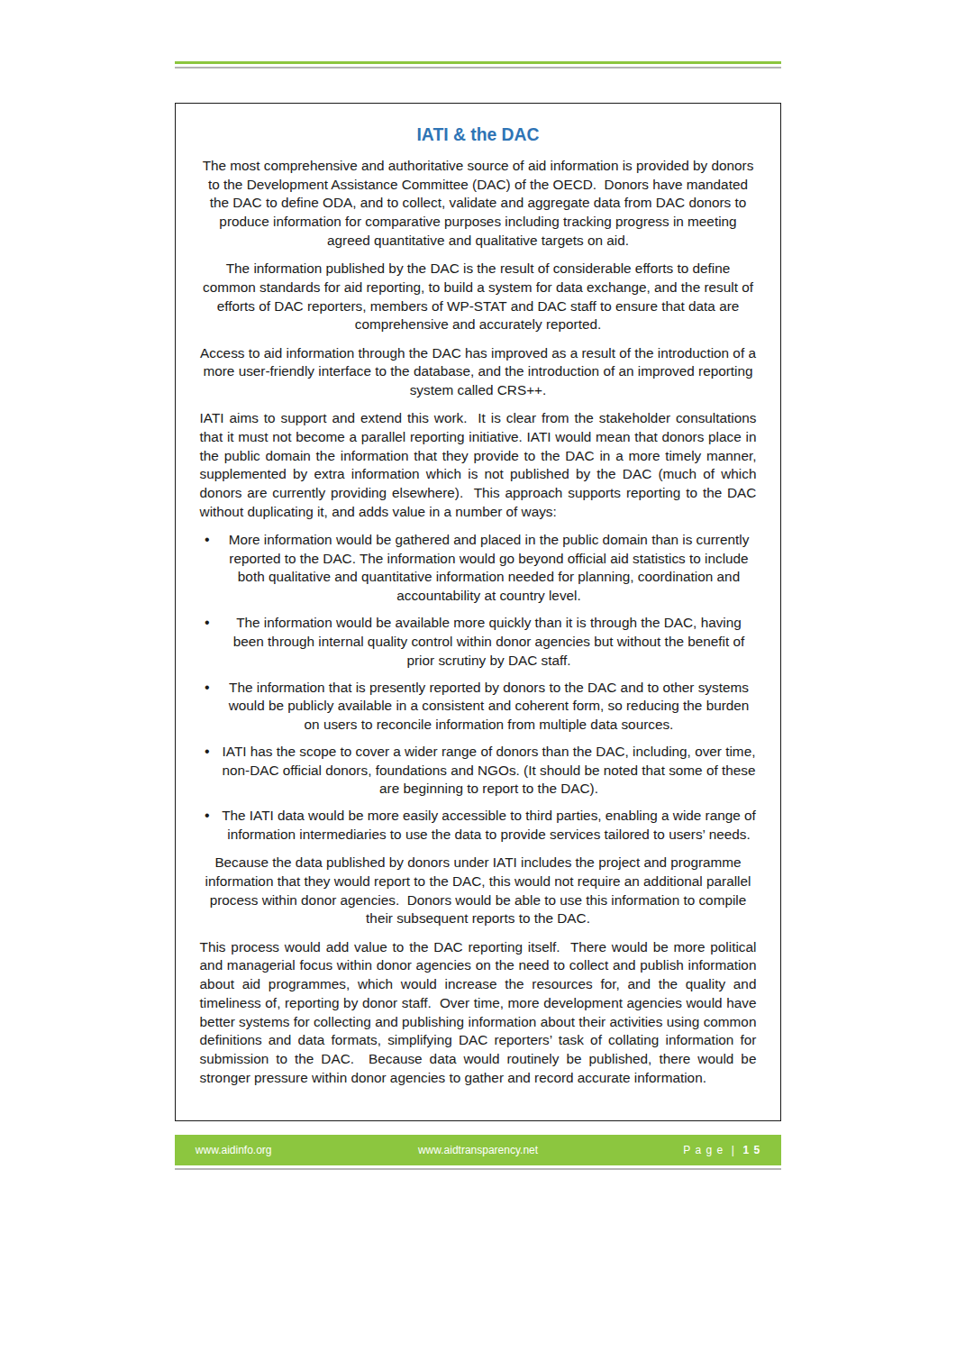IATI & the DAC
The most comprehensive and authoritative source of aid information is provided by donors to the Development Assistance Committee (DAC) of the OECD. Donors have mandated the DAC to define ODA, and to collect, validate and aggregate data from DAC donors to produce information for comparative purposes including tracking progress in meeting agreed quantitative and qualitative targets on aid.
The information published by the DAC is the result of considerable efforts to define common standards for aid reporting, to build a system for data exchange, and the result of efforts of DAC reporters, members of WP-STAT and DAC staff to ensure that data are comprehensive and accurately reported.
Access to aid information through the DAC has improved as a result of the introduction of a more user-friendly interface to the database, and the introduction of an improved reporting system called CRS++.
IATI aims to support and extend this work. It is clear from the stakeholder consultations that it must not become a parallel reporting initiative. IATI would mean that donors place in the public domain the information that they provide to the DAC in a more timely manner, supplemented by extra information which is not published by the DAC (much of which donors are currently providing elsewhere). This approach supports reporting to the DAC without duplicating it, and adds value in a number of ways:
More information would be gathered and placed in the public domain than is currently reported to the DAC. The information would go beyond official aid statistics to include both qualitative and quantitative information needed for planning, coordination and accountability at country level.
The information would be available more quickly than it is through the DAC, having been through internal quality control within donor agencies but without the benefit of prior scrutiny by DAC staff.
The information that is presently reported by donors to the DAC and to other systems would be publicly available in a consistent and coherent form, so reducing the burden on users to reconcile information from multiple data sources.
IATI has the scope to cover a wider range of donors than the DAC, including, over time, non-DAC official donors, foundations and NGOs. (It should be noted that some of these are beginning to report to the DAC).
The IATI data would be more easily accessible to third parties, enabling a wide range of information intermediaries to use the data to provide services tailored to users’ needs.
Because the data published by donors under IATI includes the project and programme information that they would report to the DAC, this would not require an additional parallel process within donor agencies. Donors would be able to use this information to compile their subsequent reports to the DAC.
This process would add value to the DAC reporting itself. There would be more political and managerial focus within donor agencies on the need to collect and publish information about aid programmes, which would increase the resources for, and the quality and timeliness of, reporting by donor staff. Over time, more development agencies would have better systems for collecting and publishing information about their activities using common definitions and data formats, simplifying DAC reporters’ task of collating information for submission to the DAC. Because data would routinely be published, there would be stronger pressure within donor agencies to gather and record accurate information.
www.aidinfo.org
www.aidtransparency.net
P a g e | 1 5